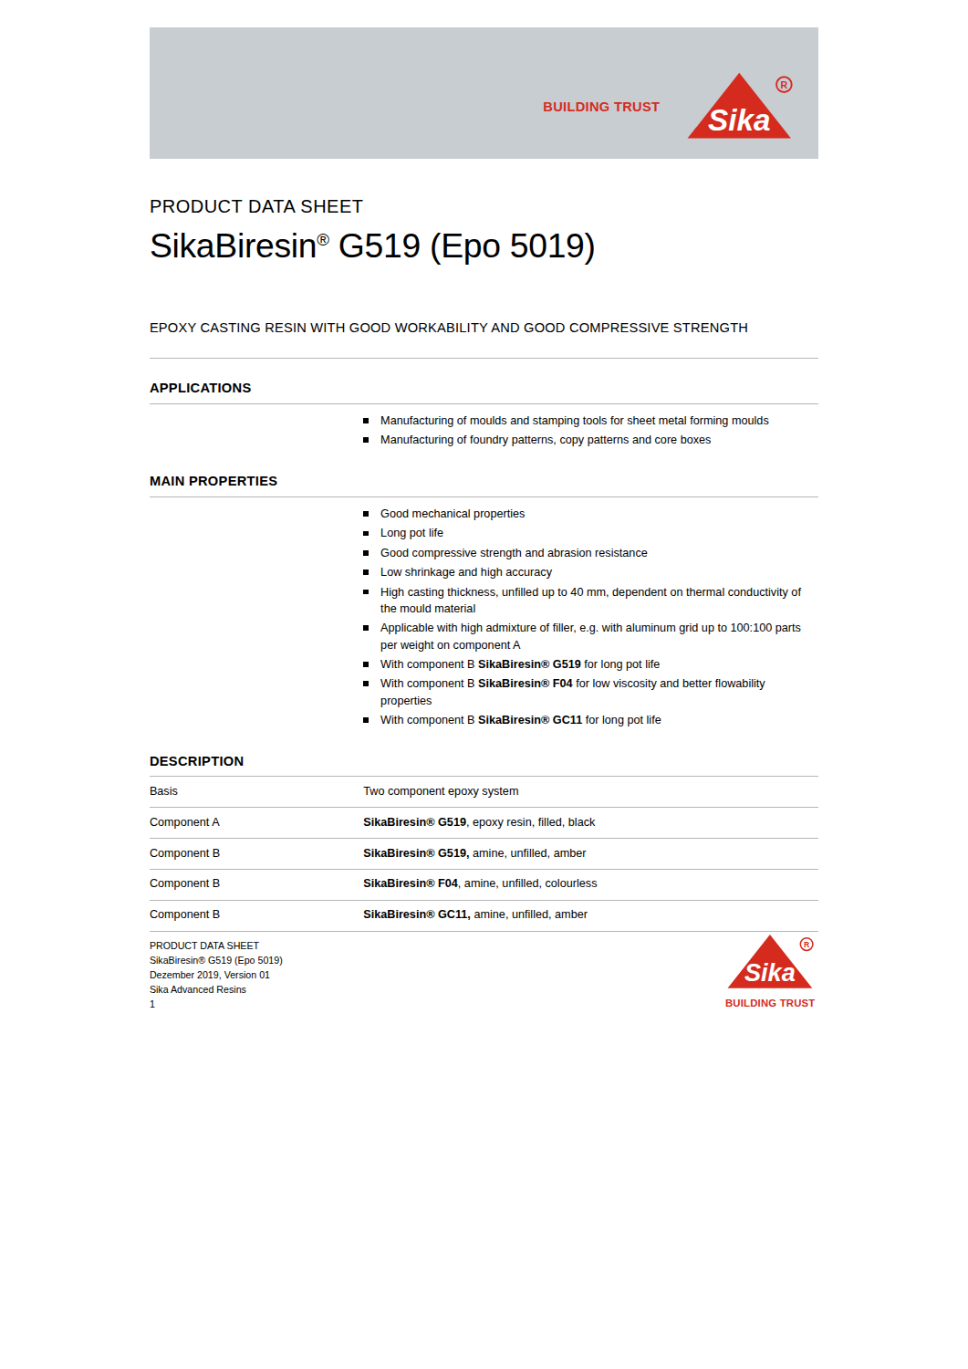BUILDING TRUST
Sika R
PRODUCT DATA SHEET
SikaBiresin® G519 (Epo 5019)
EPOXY CASTING RESIN WITH GOOD WORKABILITY AND GOOD COMPRESSIVE STRENGTH
APPLICATIONS
Manufacturing of moulds and stamping tools for sheet metal forming moulds
Manufacturing of foundry patterns, copy patterns and core boxes
MAIN PROPERTIES
Good mechanical properties
Long pot life
Good compressive strength and abrasion resistance
Low shrinkage and high accuracy
High casting thickness, unfilled up to 40 mm, dependent on thermal conductivity of the mould material
Applicable with high admixture of filler, e.g. with aluminum grid up to 100:100 parts per weight on component A
With component B SikaBiresin® G519 for long pot life
With component B SikaBiresin® F04 for low viscosity and better flowability properties
With component B SikaBiresin® GC11 for long pot life
DESCRIPTION
| Basis | Two component epoxy system |
| Component A | SikaBiresin® G519 , epoxy resin, filled, black |
| Component B | SikaBiresin® G519, amine, unfilled, amber |
| Component B | SikaBiresin® F04 , amine, unfilled, colourless |
| Component B | SikaBiresin® GC11, amine, unfilled, amber |
PRODUCT DATA SHEET
SikaBiresin® G519 (Epo 5019)
Dezember 2019, Version 01
Sika Advanced Resins
1
Sika R
BUILDING TRUST